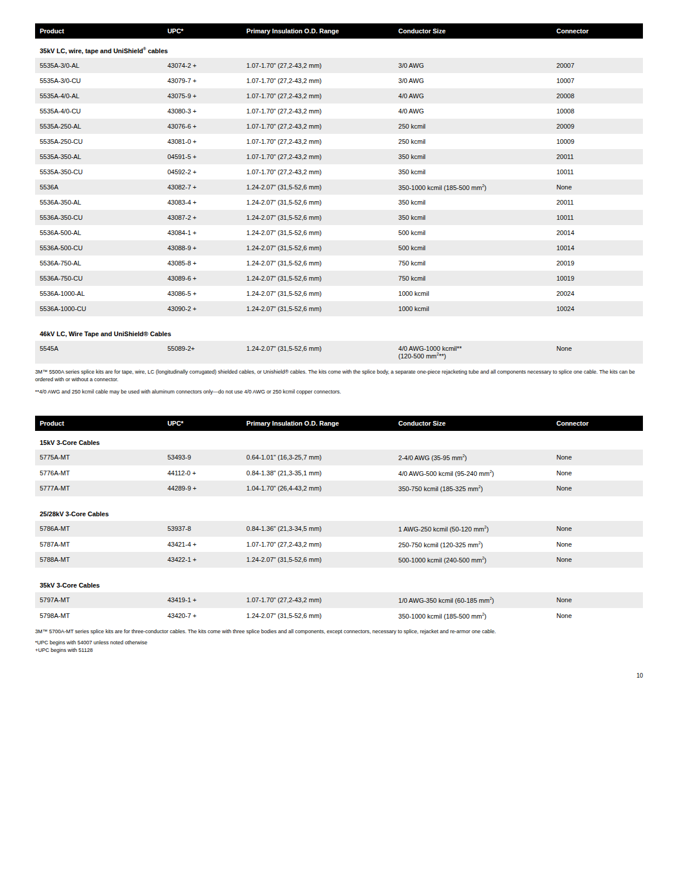| Product | UPC* | Primary Insulation O.D. Range | Conductor Size | Connector |
| --- | --- | --- | --- | --- |
| 35kV LC, wire, tape and UniShield ® cables |
| 5535A-3/0-AL | 43074-2 + | 1.07-1.70" (27,2-43,2 mm) | 3/0 AWG | 20007 |
| 5535A-3/0-CU | 43079-7 + | 1.07-1.70" (27,2-43,2 mm) | 3/0 AWG | 10007 |
| 5535A-4/0-AL | 43075-9 + | 1.07-1.70" (27,2-43,2 mm) | 4/0 AWG | 20008 |
| 5535A-4/0-CU | 43080-3 + | 1.07-1.70" (27,2-43,2 mm) | 4/0 AWG | 10008 |
| 5535A-250-AL | 43076-6 + | 1.07-1.70" (27,2-43,2 mm) | 250 kcmil | 20009 |
| 5535A-250-CU | 43081-0 + | 1.07-1.70" (27,2-43,2 mm) | 250 kcmil | 10009 |
| 5535A-350-AL | 04591-5 + | 1.07-1.70" (27,2-43,2 mm) | 350 kcmil | 20011 |
| 5535A-350-CU | 04592-2 + | 1.07-1.70" (27,2-43,2 mm) | 350 kcmil | 10011 |
| 5536A | 43082-7 + | 1.24-2.07" (31,5-52,6 mm) | 350-1000 kcmil (185-500 mm 2 ) | None |
| 5536A-350-AL | 43083-4 + | 1.24-2.07" (31,5-52,6 mm) | 350 kcmil | 20011 |
| 5536A-350-CU | 43087-2 + | 1.24-2.07" (31,5-52,6 mm) | 350 kcmil | 10011 |
| 5536A-500-AL | 43084-1 + | 1.24-2.07" (31,5-52,6 mm) | 500 kcmil | 20014 |
| 5536A-500-CU | 43088-9 + | 1.24-2.07" (31,5-52,6 mm) | 500 kcmil | 10014 |
| 5536A-750-AL | 43085-8 + | 1.24-2.07" (31,5-52,6 mm) | 750 kcmil | 20019 |
| 5536A-750-CU | 43089-6 + | 1.24-2.07" (31,5-52,6 mm) | 750 kcmil | 10019 |
| 5536A-1000-AL | 43086-5 + | 1.24-2.07" (31,5-52,6 mm) | 1000 kcmil | 20024 |
| 5536A-1000-CU | 43090-2 + | 1.24-2.07" (31,5-52,6 mm) | 1000 kcmil | 10024 |
| 46kV LC, Wire Tape and UniShield® Cables |
| 5545A | 55089-2+ | 1.24-2.07" (31,5-52,6 mm) | 4/0 AWG-1000 kcmil** (120-500 mm 2 **) | None |
3M™ 5500A series splice kits are for tape, wire, LC (longitudinally corrugated) shielded cables, or Unishield® cables. The kits come with the splice body, a separate one-piece rejacketing tube and all components necessary to splice one cable. The kits can be ordered with or without a connector.
**4/0 AWG and 250 kcmil cable may be used with aluminum connectors only—do not use 4/0 AWG or 250 kcmil copper connectors.
| Product | UPC* | Primary Insulation O.D. Range | Conductor Size | Connector |
| --- | --- | --- | --- | --- |
| 15kV 3-Core Cables |
| 5775A-MT | 53493-9 | 0.64-1.01" (16,3-25,7 mm) | 2-4/0 AWG (35-95 mm 2 ) | None |
| 5776A-MT | 44112-0 + | 0.84-1.38" (21,3-35,1 mm) | 4/0 AWG-500 kcmil (95-240 mm 2 ) | None |
| 5777A-MT | 44289-9 + | 1.04-1.70" (26,4-43,2 mm) | 350-750 kcmil (185-325 mm 2 ) | None |
| 25/28kV 3-Core Cables |
| 5786A-MT | 53937-8 | 0.84-1.36" (21,3-34,5 mm) | 1 AWG-250 kcmil (50-120 mm 2 ) | None |
| 5787A-MT | 43421-4 + | 1.07-1.70" (27,2-43,2 mm) | 250-750 kcmil (120-325 mm 2 ) | None |
| 5788A-MT | 43422-1 + | 1.24-2.07" (31,5-52,6 mm) | 500-1000 kcmil (240-500 mm 2 ) | None |
| 35kV 3-Core Cables |
| 5797A-MT | 43419-1 + | 1.07-1.70" (27,2-43,2 mm) | 1/0 AWG-350 kcmil (60-185 mm 2 ) | None |
| 5798A-MT | 43420-7 + | 1.24-2.07" (31,5-52,6 mm) | 350-1000 kcmil (185-500 mm 2 ) | None |
3M™ 5700A-MT series splice kits are for three-conductor cables. The kits come with three splice bodies and all components, except connectors, necessary to splice, rejacket and re-armor one cable.
*UPC begins with 54007 unless noted otherwise
+UPC begins with 51128
10